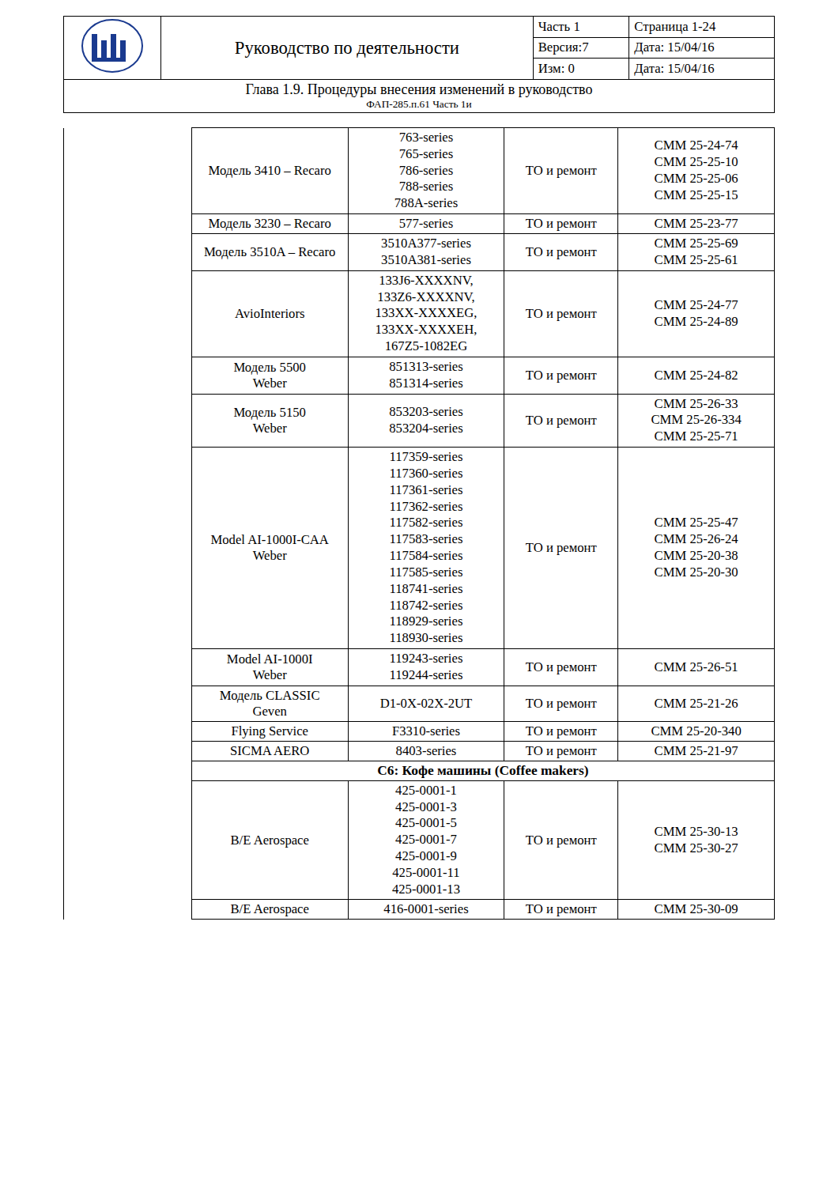| | Руководство по деятельности | Часть 1 | Страница 1-24 |
| Версия:7 | Дата: 15/04/16 |
| Изм: 0 | Дата: 15/04/16 |
| Глава 1.9. Процедуры внесения изменений в руководство ФАП-285.п.61 Часть 1и |
| | Модель 3410 – Recaro | 763-series 765-series 786-series 788-series 788A-series | ТО и ремонт | CMM 25-24-74 CMM 25-25-10 CMM 25-25-06 CMM 25-25-15 |
| Модель 3230 – Recaro | 577-series | ТО и ремонт | CMM 25-23-77 |
| Модель 3510A – Recaro | 3510A377-series 3510A381-series | ТО и ремонт | CMM 25-25-69 CMM 25-25-61 |
| AvioInteriors | 133J6-XXXXNV, 133Z6-XXXXNV, 133XX-XXXXEG, 133XX-XXXXEH, 167Z5-1082EG | ТО и ремонт | CMM 25-24-77 CMM 25-24-89 |
| Модель 5500 Weber | 851313-series 851314-series | ТО и ремонт | CMM 25-24-82 |
| Модель 5150 Weber | 853203-series 853204-series | ТО и ремонт | CMM 25-26-33 CMM 25-26-334 CMM 25-25-71 |
| Model AI-1000I-CAA Weber | 117359-series 117360-series 117361-series 117362-series 117582-series 117583-series 117584-series 117585-series 118741-series 118742-series 118929-series 118930-series | ТО и ремонт | CMM 25-25-47 CMM 25-26-24 CMM 25-20-38 CMM 25-20-30 |
| Model AI-1000I Weber | 119243-series 119244-series | ТО и ремонт | CMM 25-26-51 |
| Модель CLASSIC Geven | D1-0X-02X-2UT | ТО и ремонт | CMM 25-21-26 |
| Flying Service | F3310-series | ТО и ремонт | CMM 25-20-340 |
| SICMA AERO | 8403-series | ТО и ремонт | CMM 25-21-97 |
| C6: Кофе машины (Coffee makers) |
| B/E Aerospace | 425-0001-1 425-0001-3 425-0001-5 425-0001-7 425-0001-9 425-0001-11 425-0001-13 | ТО и ремонт | CMM 25-30-13 CMM 25-30-27 |
| | B/E Aerospace | 416-0001-series | ТО и ремонт | CMM 25-30-09 |